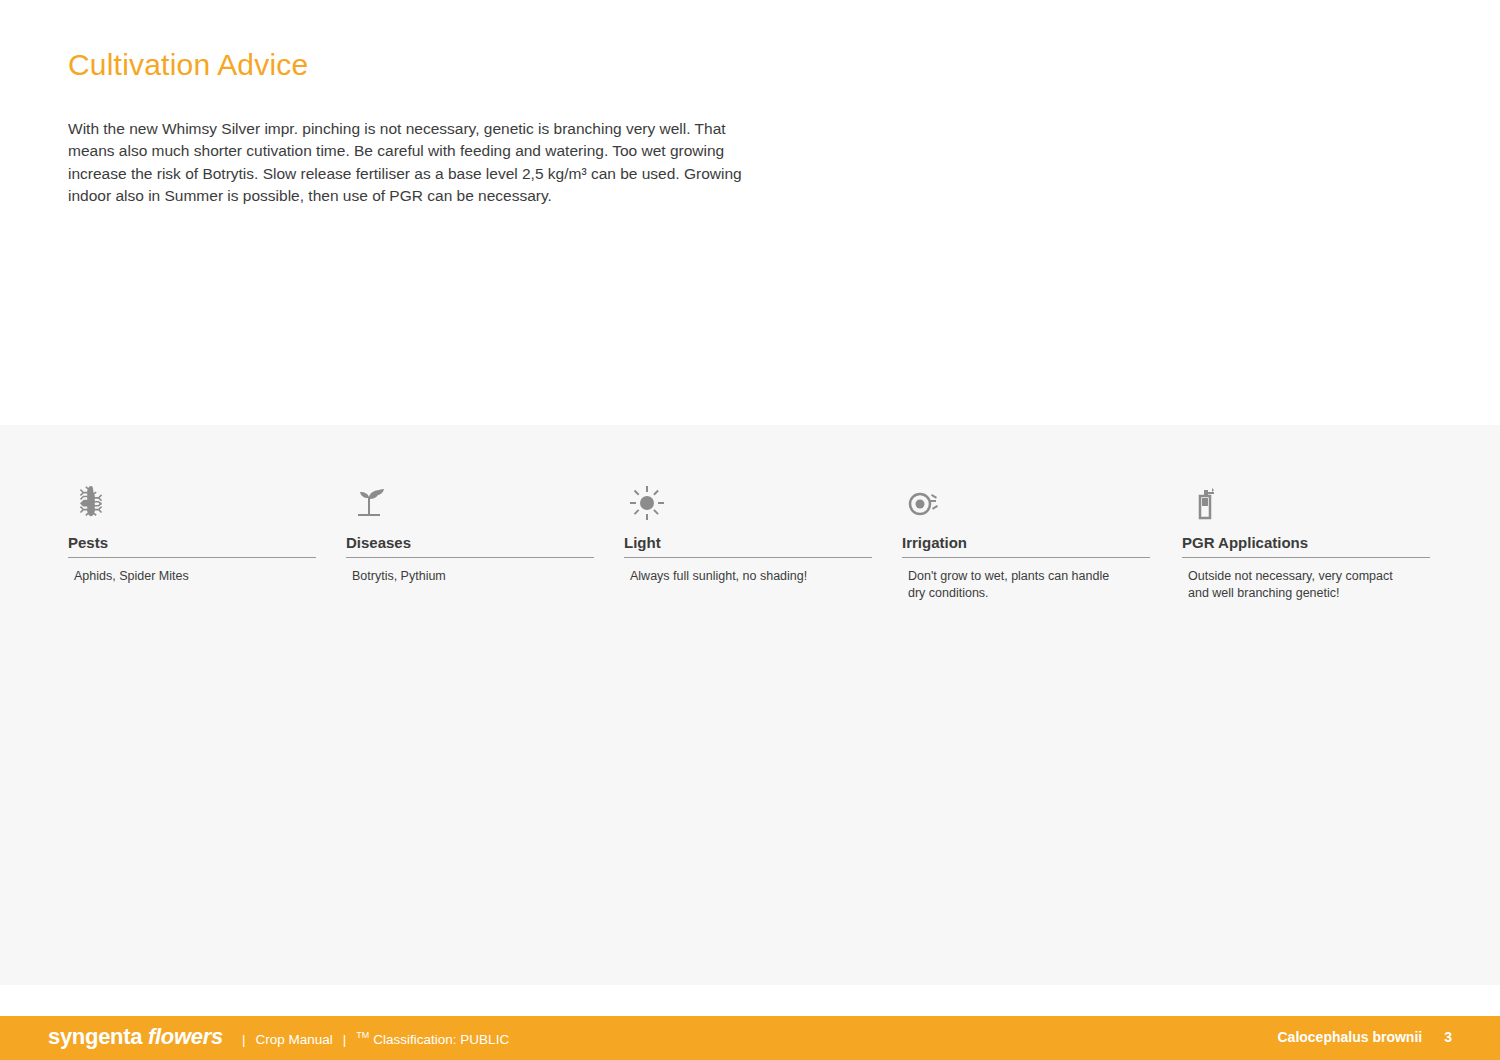Cultivation Advice
With the new Whimsy Silver impr. pinching is not necessary, genetic is branching very well. That means also much shorter cutivation time. Be careful with feeding and watering. Too wet growing increase the risk of Botrytis. Slow release fertiliser as a base level 2,5 kg/m³ can be used. Growing indoor also in Summer is possible, then use of PGR can be necessary.
Pests
Aphids, Spider Mites
Diseases
Botrytis, Pythium
Light
Always full sunlight, no shading!
Irrigation
Don't grow to wet, plants can handle dry conditions.
PGR Applications
Outside not necessary, very compact and well branching genetic!
syngenta flowers
|Crop Manual|TMClassification: PUBLIC
Calocephalus brownii3